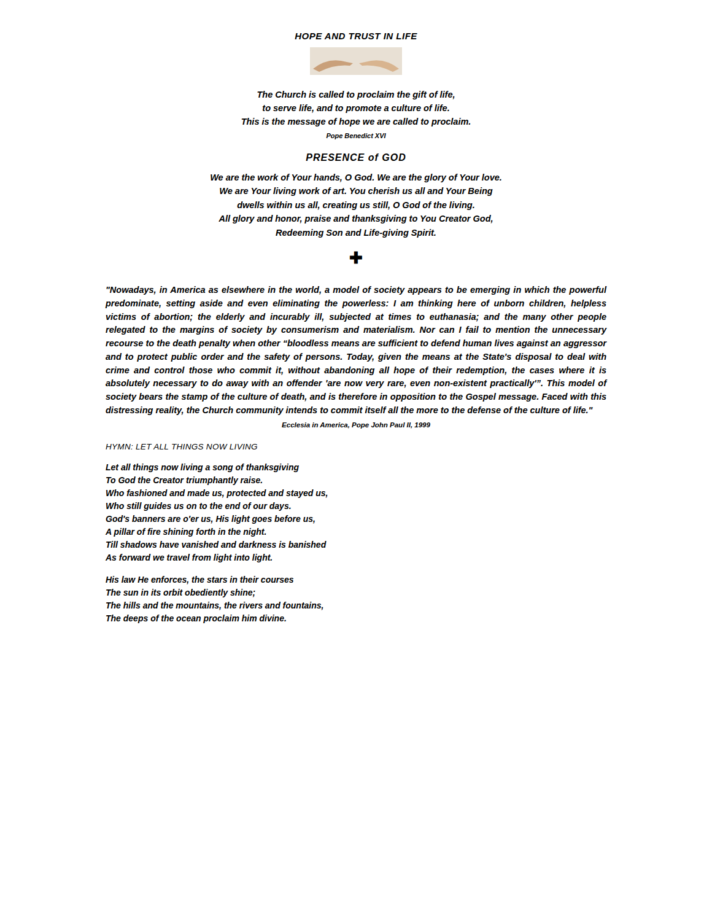HOPE AND TRUST IN LIFE
The Church is called to proclaim the gift of life,
to serve life, and to promote a culture of life.
This is the message of hope we are called to proclaim.
Pope Benedict XVI
PRESENCE of GOD
We are the work of Your hands, O God. We are the glory of Your love.
We are Your living work of art. You cherish us all and Your Being
dwells within us all, creating us still, O God of the living.
All glory and honor, praise and thanksgiving to You Creator God,
Redeeming Son and Life-giving Spirit.
✚
"Nowadays, in America as elsewhere in the world, a model of society appears to be emerging in which the powerful predominate, setting aside and even eliminating the powerless: I am thinking here of unborn children, helpless victims of abortion; the elderly and incurably ill, subjected at times to euthanasia; and the many other people relegated to the margins of society by consumerism and materialism. Nor can I fail to mention the unnecessary recourse to the death penalty when other “bloodless means are sufficient to defend human lives against an aggressor and to protect public order and the safety of persons. Today, given the means at the State's disposal to deal with crime and control those who commit it, without abandoning all hope of their redemption, the cases where it is absolutely necessary to do away with an offender 'are now very rare, even non-existent practically'”. This model of society bears the stamp of the culture of death, and is therefore in opposition to the Gospel message. Faced with this distressing reality, the Church community intends to commit itself all the more to the defense of the culture of life."
Ecclesia in America, Pope John Paul II, 1999
HYMN: LET ALL THINGS NOW LIVING
Let all things now living a song of thanksgiving
To God the Creator triumphantly raise.
Who fashioned and made us, protected and stayed us,
Who still guides us on to the end of our days.
God's banners are o'er us, His light goes before us,
A pillar of fire shining forth in the night.
Till shadows have vanished and darkness is banished
As forward we travel from light into light.
His law He enforces, the stars in their courses
The sun in its orbit obediently shine;
The hills and the mountains, the rivers and fountains,
The deeps of the ocean proclaim him divine.